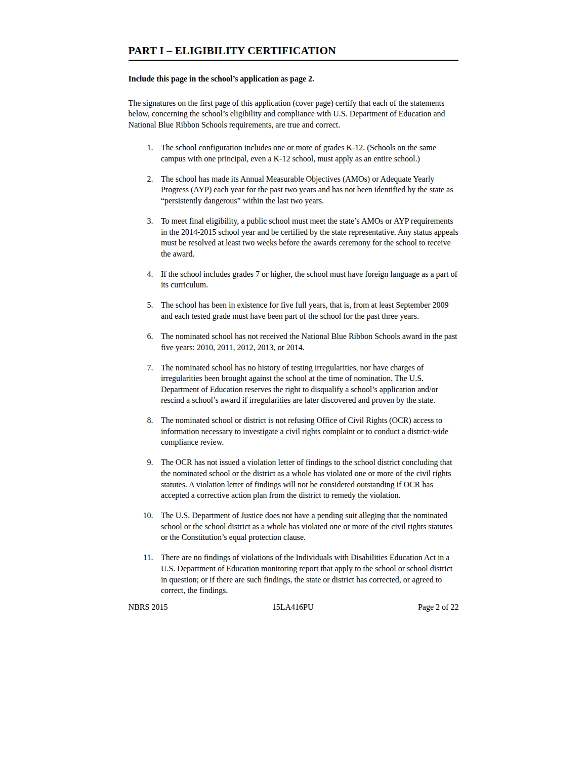PART I – ELIGIBILITY CERTIFICATION
Include this page in the school’s application as page 2.
The signatures on the first page of this application (cover page) certify that each of the statements below, concerning the school’s eligibility and compliance with U.S. Department of Education and National Blue Ribbon Schools requirements, are true and correct.
The school configuration includes one or more of grades K-12. (Schools on the same campus with one principal, even a K-12 school, must apply as an entire school.)
The school has made its Annual Measurable Objectives (AMOs) or Adequate Yearly Progress (AYP) each year for the past two years and has not been identified by the state as “persistently dangerous” within the last two years.
To meet final eligibility, a public school must meet the state’s AMOs or AYP requirements in the 2014-2015 school year and be certified by the state representative. Any status appeals must be resolved at least two weeks before the awards ceremony for the school to receive the award.
If the school includes grades 7 or higher, the school must have foreign language as a part of its curriculum.
The school has been in existence for five full years, that is, from at least September 2009 and each tested grade must have been part of the school for the past three years.
The nominated school has not received the National Blue Ribbon Schools award in the past five years: 2010, 2011, 2012, 2013, or 2014.
The nominated school has no history of testing irregularities, nor have charges of irregularities been brought against the school at the time of nomination. The U.S. Department of Education reserves the right to disqualify a school’s application and/or rescind a school’s award if irregularities are later discovered and proven by the state.
The nominated school or district is not refusing Office of Civil Rights (OCR) access to information necessary to investigate a civil rights complaint or to conduct a district-wide compliance review.
The OCR has not issued a violation letter of findings to the school district concluding that the nominated school or the district as a whole has violated one or more of the civil rights statutes. A violation letter of findings will not be considered outstanding if OCR has accepted a corrective action plan from the district to remedy the violation.
The U.S. Department of Justice does not have a pending suit alleging that the nominated school or the school district as a whole has violated one or more of the civil rights statutes or the Constitution’s equal protection clause.
There are no findings of violations of the Individuals with Disabilities Education Act in a U.S. Department of Education monitoring report that apply to the school or school district in question; or if there are such findings, the state or district has corrected, or agreed to correct, the findings.
NBRS 2015 15LA416PU Page 2 of 22